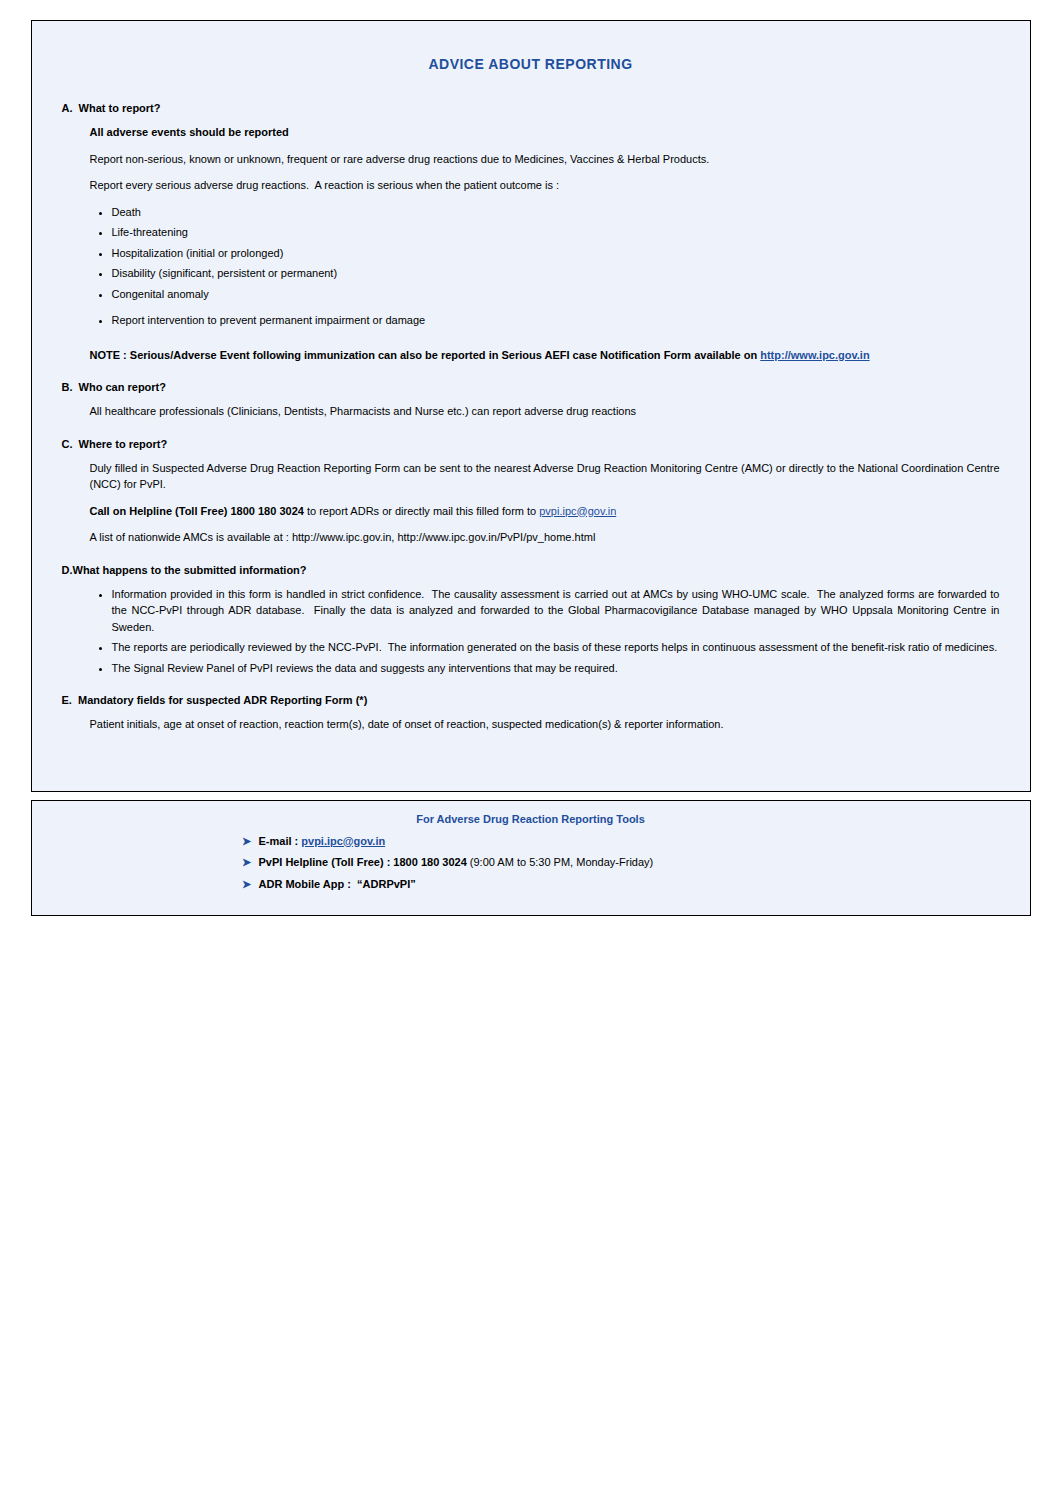ADVICE ABOUT REPORTING
A. What to report?
All adverse events should be reported
Report non-serious, known or unknown, frequent or rare adverse drug reactions due to Medicines, Vaccines & Herbal Products.
Report every serious adverse drug reactions. A reaction is serious when the patient outcome is :
Death
Life-threatening
Hospitalization (initial or prolonged)
Disability (significant, persistent or permanent)
Congenital anomaly
Report intervention to prevent permanent impairment or damage
NOTE : Serious/Adverse Event following immunization can also be reported in Serious AEFI case Notification Form available on http://www.ipc.gov.in
B. Who can report?
All healthcare professionals (Clinicians, Dentists, Pharmacists and Nurse etc.) can report adverse drug reactions
C. Where to report?
Duly filled in Suspected Adverse Drug Reaction Reporting Form can be sent to the nearest Adverse Drug Reaction Monitoring Centre (AMC) or directly to the National Coordination Centre (NCC) for PvPI.
Call on Helpline (Toll Free) 1800 180 3024 to report ADRs or directly mail this filled form to pvpi.ipc@gov.in
A list of nationwide AMCs is available at : http://www.ipc.gov.in, http://www.ipc.gov.in/PvPI/pv_home.html
D.What happens to the submitted information?
Information provided in this form is handled in strict confidence. The causality assessment is carried out at AMCs by using WHO-UMC scale. The analyzed forms are forwarded to the NCC-PvPI through ADR database. Finally the data is analyzed and forwarded to the Global Pharmacovigilance Database managed by WHO Uppsala Monitoring Centre in Sweden.
The reports are periodically reviewed by the NCC-PvPI. The information generated on the basis of these reports helps in continuous assessment of the benefit-risk ratio of medicines.
The Signal Review Panel of PvPI reviews the data and suggests any interventions that may be required.
E. Mandatory fields for suspected ADR Reporting Form (*)
Patient initials, age at onset of reaction, reaction term(s), date of onset of reaction, suspected medication(s) & reporter information.
For Adverse Drug Reaction Reporting Tools
➤E-mail : pvpi.ipc@gov.in
➤PvPI Helpline (Toll Free) : 1800 180 3024 (9:00 AM to 5:30 PM, Monday-Friday)
➤ADR Mobile App : “ADRPvPI”